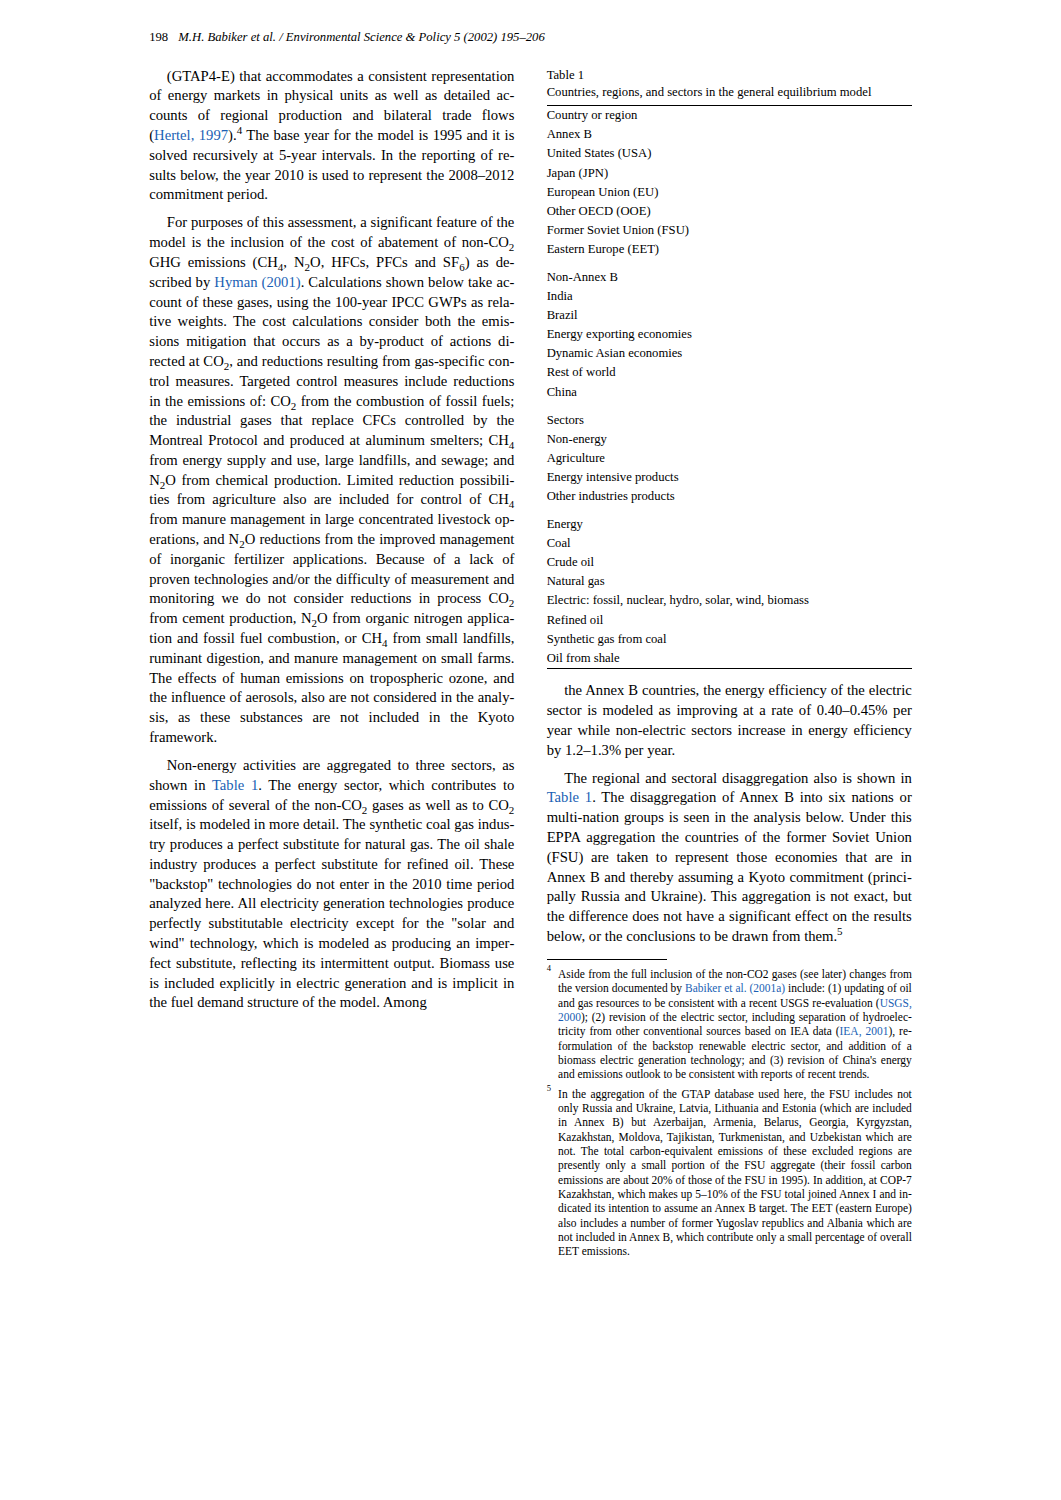198 M.H. Babiker et al. / Environmental Science & Policy 5 (2002) 195–206
(GTAP4-E) that accommodates a consistent representation of energy markets in physical units as well as detailed accounts of regional production and bilateral trade flows (Hertel, 1997).4 The base year for the model is 1995 and it is solved recursively at 5-year intervals. In the reporting of results below, the year 2010 is used to represent the 2008–2012 commitment period.
For purposes of this assessment, a significant feature of the model is the inclusion of the cost of abatement of non-CO2 GHG emissions (CH4, N2O, HFCs, PFCs and SF6) as described by Hyman (2001). Calculations shown below take account of these gases, using the 100-year IPCC GWPs as relative weights. The cost calculations consider both the emissions mitigation that occurs as a by-product of actions directed at CO2, and reductions resulting from gas-specific control measures. Targeted control measures include reductions in the emissions of: CO2 from the combustion of fossil fuels; the industrial gases that replace CFCs controlled by the Montreal Protocol and produced at aluminum smelters; CH4 from energy supply and use, large landfills, and sewage; and N2O from chemical production. Limited reduction possibilities from agriculture also are included for control of CH4 from manure management in large concentrated livestock operations, and N2O reductions from the improved management of inorganic fertilizer applications. Because of a lack of proven technologies and/or the difficulty of measurement and monitoring we do not consider reductions in process CO2 from cement production, N2O from organic nitrogen application and fossil fuel combustion, or CH4 from small landfills, ruminant digestion, and manure management on small farms. The effects of human emissions on tropospheric ozone, and the influence of aerosols, also are not considered in the analysis, as these substances are not included in the Kyoto framework.
Non-energy activities are aggregated to three sectors, as shown in Table 1. The energy sector, which contributes to emissions of several of the non-CO2 gases as well as to CO2 itself, is modeled in more detail. The synthetic coal gas industry produces a perfect substitute for natural gas. The oil shale industry produces a perfect substitute for refined oil. These "backstop" technologies do not enter in the 2010 time period analyzed here. All electricity generation technologies produce perfectly substitutable electricity except for the "solar and wind" technology, which is modeled as producing an imperfect substitute, reflecting its intermittent output. Biomass use is included explicitly in electric generation and is implicit in the fuel demand structure of the model. Among
Table 1 Countries, regions, and sectors in the general equilibrium model
| Country or region |
| Annex B |
| United States (USA) |
| Japan (JPN) |
| European Union (EU) |
| Other OECD (OOE) |
| Former Soviet Union (FSU) |
| Eastern Europe (EET) |
| Non-Annex B |
| India |
| Brazil |
| Energy exporting economies |
| Dynamic Asian economies |
| Rest of world |
| China |
| Sectors |
| Non-energy |
| Agriculture |
| Energy intensive products |
| Other industries products |
| Energy |
| Coal |
| Crude oil |
| Natural gas |
| Electric: fossil, nuclear, hydro, solar, wind, biomass |
| Refined oil |
| Synthetic gas from coal |
| Oil from shale |
the Annex B countries, the energy efficiency of the electric sector is modeled as improving at a rate of 0.40–0.45% per year while non-electric sectors increase in energy efficiency by 1.2–1.3% per year.
The regional and sectoral disaggregation also is shown in Table 1. The disaggregation of Annex B into six nations or multi-nation groups is seen in the analysis below. Under this EPPA aggregation the countries of the former Soviet Union (FSU) are taken to represent those economies that are in Annex B and thereby assuming a Kyoto commitment (principally Russia and Ukraine). This aggregation is not exact, but the difference does not have a significant effect on the results below, or the conclusions to be drawn from them.5
4 Aside from the full inclusion of the non-CO2 gases (see later) changes from the version documented by Babiker et al. (2001a) include: (1) updating of oil and gas resources to be consistent with a recent USGS re-evaluation (USGS, 2000); (2) revision of the electric sector, including separation of hydroelectricity from other conventional sources based on IEA data (IEA, 2001), reformulation of the backstop renewable electric sector, and addition of a biomass electric generation technology; and (3) revision of China's energy and emissions outlook to be consistent with reports of recent trends.
5 In the aggregation of the GTAP database used here, the FSU includes not only Russia and Ukraine, Latvia, Lithuania and Estonia (which are included in Annex B) but Azerbaijan, Armenia, Belarus, Georgia, Kyrgyzstan, Kazakhstan, Moldova, Tajikistan, Turkmenistan, and Uzbekistan which are not. The total carbon-equivalent emissions of these excluded regions are presently only a small portion of the FSU aggregate (their fossil carbon emissions are about 20% of those of the FSU in 1995). In addition, at COP-7 Kazakhstan, which makes up 5–10% of the FSU total joined Annex I and indicated its intention to assume an Annex B target. The EET (eastern Europe) also includes a number of former Yugoslav republics and Albania which are not included in Annex B, which contribute only a small percentage of overall EET emissions.